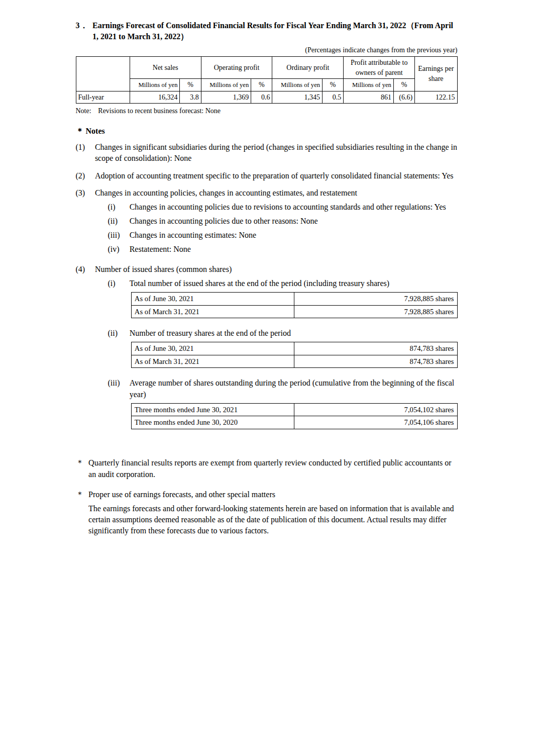3． Earnings Forecast of Consolidated Financial Results for Fiscal Year Ending March 31, 2022（From April 1, 2021 to March 31, 2022）
(Percentages indicate changes from the previous year)
| | Net sales | Operating profit | Ordinary profit | Profit attributable to owners of parent | Earnings per share |
| --- | --- | --- | --- | --- | --- |
| Millions of yen | % | Millions of yen | % | Millions of yen | % | Millions of yen | % |
| Full-year | 16,324 | 3.8 | 1,369 | 0.6 | 1,345 | 0.5 | 861 | (6.6) | 122.15 |
Note: Revisions to recent business forecast: None
＊ Notes
(1) Changes in significant subsidiaries during the period (changes in specified subsidiaries resulting in the change in scope of consolidation): None
(2) Adoption of accounting treatment specific to the preparation of quarterly consolidated financial statements: Yes
(3) Changes in accounting policies, changes in accounting estimates, and restatement
(i) Changes in accounting policies due to revisions to accounting standards and other regulations: Yes
(ii) Changes in accounting policies due to other reasons: None
(iii) Changes in accounting estimates: None
(iv) Restatement: None
(4) Number of issued shares (common shares)
(i) Total number of issued shares at the end of the period (including treasury shares)
| As of June 30, 2021 | 7,928,885 shares |
| As of March 31, 2021 | 7,928,885 shares |
(ii) Number of treasury shares at the end of the period
| As of June 30, 2021 | 874,783 shares |
| As of March 31, 2021 | 874,783 shares |
(iii) Average number of shares outstanding during the period (cumulative from the beginning of the fiscal year)
| Three months ended June 30, 2021 | 7,054,102 shares |
| Three months ended June 30, 2020 | 7,054,106 shares |
＊
Quarterly financial results reports are exempt from quarterly review conducted by certified public accountants or an audit corporation.
＊
Proper use of earnings forecasts, and other special matters
The earnings forecasts and other forward-looking statements herein are based on information that is available and certain assumptions deemed reasonable as of the date of publication of this document. Actual results may differ significantly from these forecasts due to various factors.